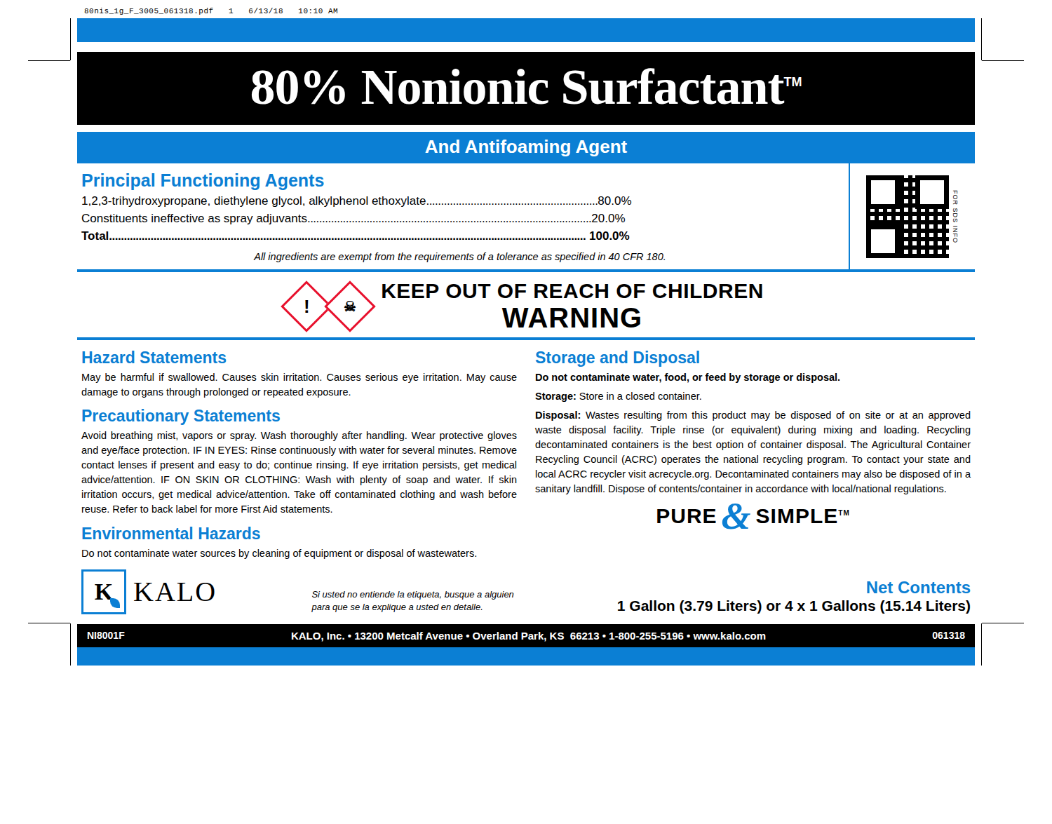80nis_1g_F_3005_061318.pdf 1 6/13/18 10:10 AM
80% Nonionic SurfactantTM
And Antifoaming Agent
Principal Functioning Agents
1,2,3-trihydroxypropane, diethylene glycol, alkylphenol ethoxylate.......................................................... 80.0%
Constituents ineffective as spray adjuvants................................................................................................ 20.0%
Total................................................................................................................................................................. 100.0%
All ingredients are exempt from the requirements of a tolerance as specified in 40 CFR 180.
FOR SDS INFO
!
☠
KEEP OUT OF REACH OF CHILDREN
WARNING
Hazard Statements
May be harmful if swallowed. Causes skin irritation. Causes serious eye irritation. May cause damage to organs through prolonged or repeated exposure.
Precautionary Statements
Avoid breathing mist, vapors or spray. Wash thoroughly after handling. Wear protective gloves and eye/face protection. IF IN EYES: Rinse continuously with water for several minutes. Remove contact lenses if present and easy to do; continue rinsing. If eye irritation persists, get medical advice/attention. IF ON SKIN OR CLOTHING: Wash with plenty of soap and water. If skin irritation occurs, get medical advice/attention. Take off contaminated clothing and wash before reuse. Refer to back label for more First Aid statements.
Environmental Hazards
Do not contaminate water sources by cleaning of equipment or disposal of wastewaters.
Storage and Disposal
Do not contaminate water, food, or feed by storage or disposal.
Storage: Store in a closed container.
Disposal: Wastes resulting from this product may be disposed of on site or at an approved waste disposal facility. Triple rinse (or equivalent) during mixing and loading. Recycling decontaminated containers is the best option of container disposal. The Agricultural Container Recycling Council (ACRC) operates the national recycling program. To contact your state and local ACRC recycler visit acrecycle.org. Decontaminated containers may also be disposed of in a sanitary landfill. Dispose of contents/container in accordance with local/national regulations.
PURE&SIMPLETM
K
KALO
Si usted no entiende la etiqueta, busque a alguien para que se la explique a usted en detalle.
Net Contents
1 Gallon (3.79 Liters) or 4 x 1 Gallons (15.14 Liters)
NI8001F
KALO, Inc. • 13200 Metcalf Avenue • Overland Park, KS 66213 • 1-800-255-5196 • www.kalo.com
061318